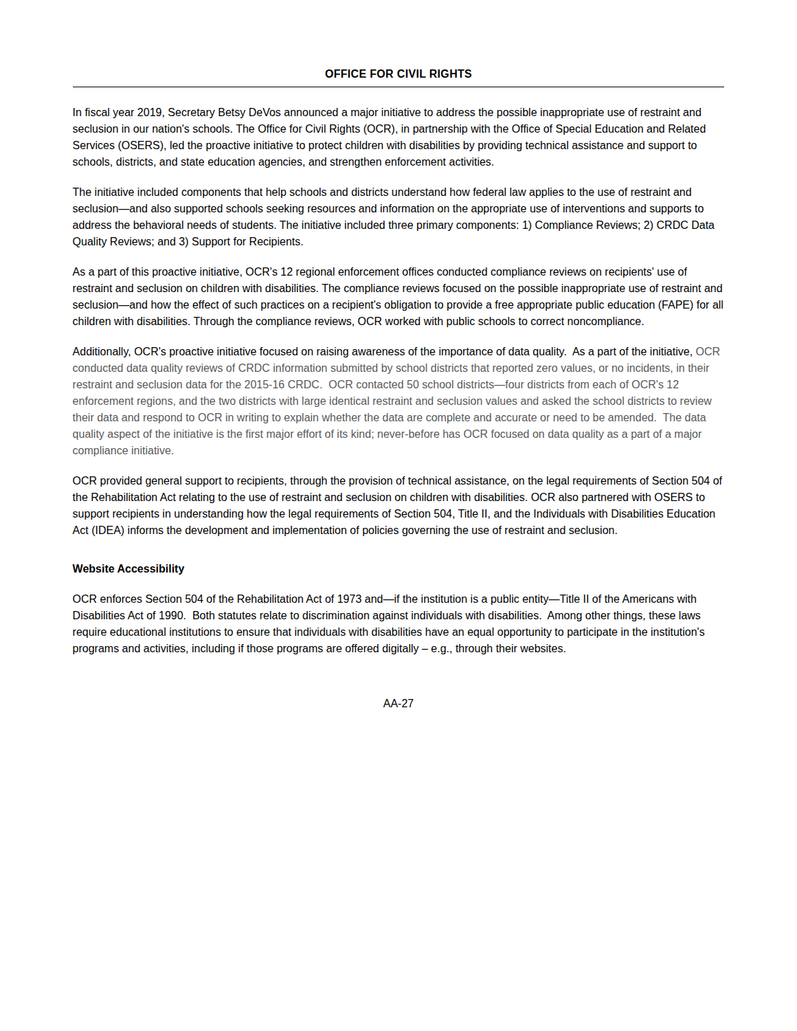OFFICE FOR CIVIL RIGHTS
In fiscal year 2019, Secretary Betsy DeVos announced a major initiative to address the possible inappropriate use of restraint and seclusion in our nation's schools. The Office for Civil Rights (OCR), in partnership with the Office of Special Education and Related Services (OSERS), led the proactive initiative to protect children with disabilities by providing technical assistance and support to schools, districts, and state education agencies, and strengthen enforcement activities.
The initiative included components that help schools and districts understand how federal law applies to the use of restraint and seclusion—and also supported schools seeking resources and information on the appropriate use of interventions and supports to address the behavioral needs of students. The initiative included three primary components: 1) Compliance Reviews; 2) CRDC Data Quality Reviews; and 3) Support for Recipients.
As a part of this proactive initiative, OCR's 12 regional enforcement offices conducted compliance reviews on recipients' use of restraint and seclusion on children with disabilities. The compliance reviews focused on the possible inappropriate use of restraint and seclusion—and how the effect of such practices on a recipient's obligation to provide a free appropriate public education (FAPE) for all children with disabilities. Through the compliance reviews, OCR worked with public schools to correct noncompliance.
Additionally, OCR's proactive initiative focused on raising awareness of the importance of data quality. As a part of the initiative, OCR conducted data quality reviews of CRDC information submitted by school districts that reported zero values, or no incidents, in their restraint and seclusion data for the 2015-16 CRDC. OCR contacted 50 school districts—four districts from each of OCR's 12 enforcement regions, and the two districts with large identical restraint and seclusion values and asked the school districts to review their data and respond to OCR in writing to explain whether the data are complete and accurate or need to be amended. The data quality aspect of the initiative is the first major effort of its kind; never-before has OCR focused on data quality as a part of a major compliance initiative.
OCR provided general support to recipients, through the provision of technical assistance, on the legal requirements of Section 504 of the Rehabilitation Act relating to the use of restraint and seclusion on children with disabilities. OCR also partnered with OSERS to support recipients in understanding how the legal requirements of Section 504, Title II, and the Individuals with Disabilities Education Act (IDEA) informs the development and implementation of policies governing the use of restraint and seclusion.
Website Accessibility
OCR enforces Section 504 of the Rehabilitation Act of 1973 and—if the institution is a public entity—Title II of the Americans with Disabilities Act of 1990. Both statutes relate to discrimination against individuals with disabilities. Among other things, these laws require educational institutions to ensure that individuals with disabilities have an equal opportunity to participate in the institution's programs and activities, including if those programs are offered digitally – e.g., through their websites.
AA-27